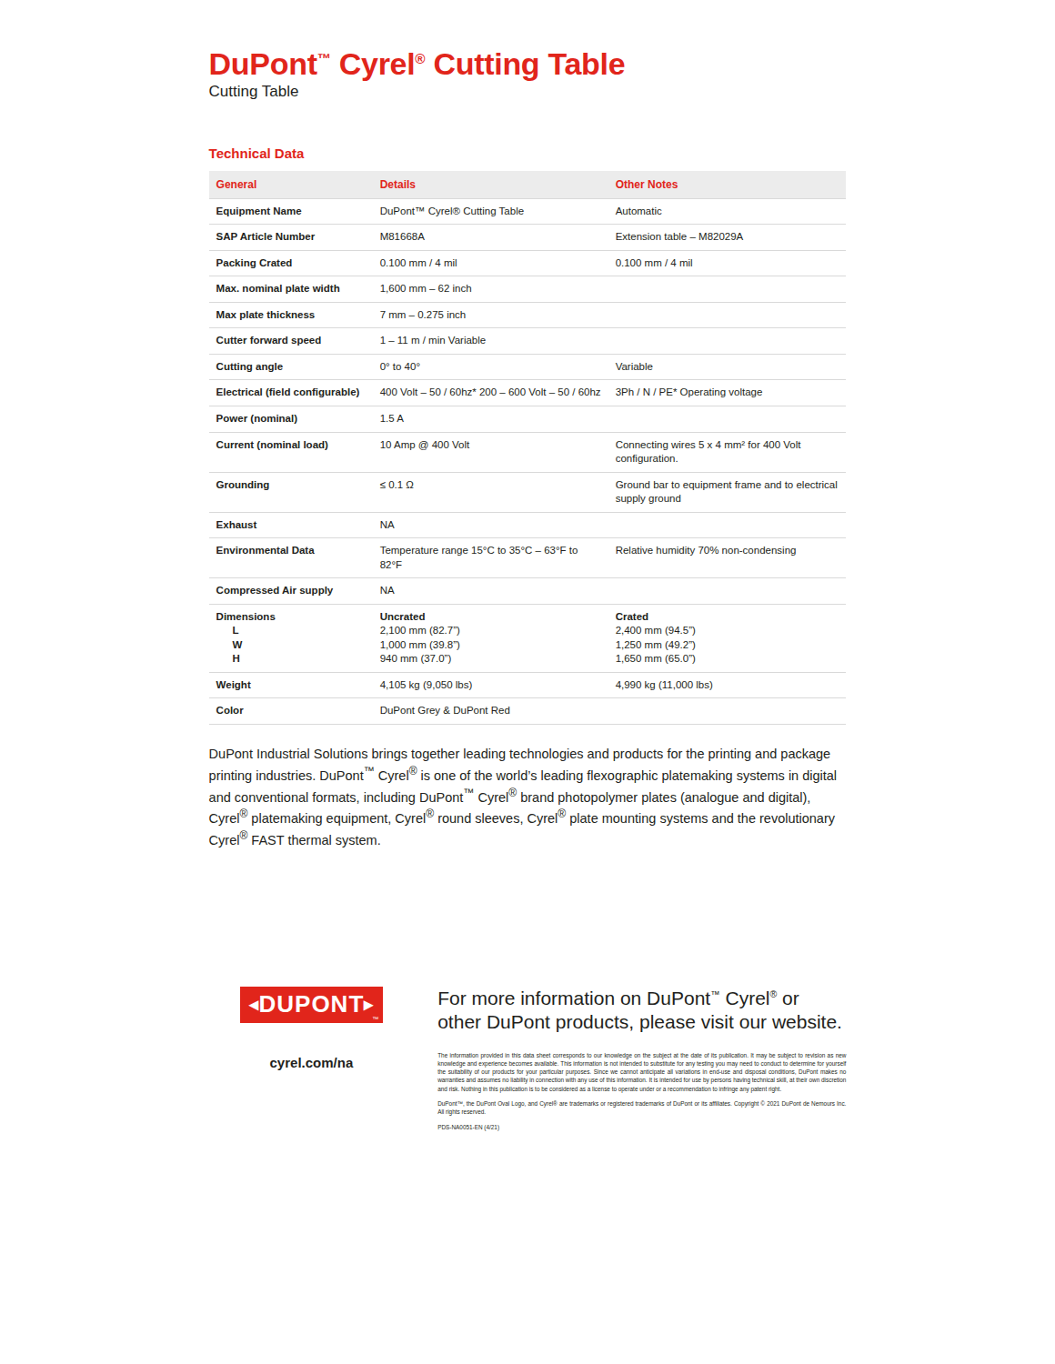DuPont™ Cyrel® Cutting Table
Cutting Table
Technical Data
| General | Details | Other Notes |
| --- | --- | --- |
| Equipment Name | DuPont™ Cyrel® Cutting Table | Automatic |
| SAP Article Number | M81668A | Extension table – M82029A |
| Packing Crated | 0.100 mm / 4 mil | 0.100 mm / 4 mil |
| Max. nominal plate width | 1,600 mm – 62 inch | |
| Max plate thickness | 7 mm – 0.275 inch | |
| Cutter forward speed | 1 – 11 m / min Variable | |
| Cutting angle | 0° to 40° | Variable |
| Electrical (field configurable) | 400 Volt – 50 / 60hz* 200 – 600 Volt – 50 / 60hz | 3Ph / N / PE* Operating voltage |
| Power (nominal) | 1.5 A | |
| Current (nominal load) | 10 Amp @ 400 Volt | Connecting wires 5 x 4 mm² for 400 Volt configuration. |
| Grounding | ≤ 0.1 Ω | Ground bar to equipment frame and to electrical supply ground |
| Exhaust | NA | |
| Environmental Data | Temperature range 15°C to 35°C – 63°F to 82°F | Relative humidity 70% non-condensing |
| Compressed Air supply | NA | |
| Dimensions L W H | Uncrated 2,100 mm (82.7”) 1,000 mm (39.8”) 940 mm (37.0”) | Crated 2,400 mm (94.5”) 1,250 mm (49.2”) 1,650 mm (65.0”) |
| Weight | 4,105 kg (9,050 lbs) | 4,990 kg (11,000 lbs) |
| Color | DuPont Grey & DuPont Red | |
DuPont Industrial Solutions brings together leading technologies and products for the printing and package printing industries. DuPont™ Cyrel® is one of the world’s leading flexographic platemaking systems in digital and conventional formats, including DuPont™ Cyrel® brand photopolymer plates (analogue and digital), Cyrel® platemaking equipment, Cyrel® round sleeves, Cyrel® plate mounting systems and the revolutionary Cyrel® FAST thermal system.
◂DUPONT▸™
cyrel.com/na
For more information on DuPont™ Cyrel® or other DuPont products, please visit our website.
The information provided in this data sheet corresponds to our knowledge on the subject at the date of its publication. It may be subject to revision as new knowledge and experience becomes available. This information is not intended to substitute for any testing you may need to conduct to determine for yourself the suitability of our products for your particular purposes. Since we cannot anticipate all variations in end-use and disposal conditions, DuPont makes no warranties and assumes no liability in connection with any use of this information. It is intended for use by persons having technical skill, at their own discretion and risk. Nothing in this publication is to be considered as a license to operate under or a recommendation to infringe any patent right.
DuPont™, the DuPont Oval Logo, and Cyrel® are trademarks or registered trademarks of DuPont or its affiliates. Copyright © 2021 DuPont de Nemours Inc. All rights reserved.
PDS-NA0051-EN (4/21)